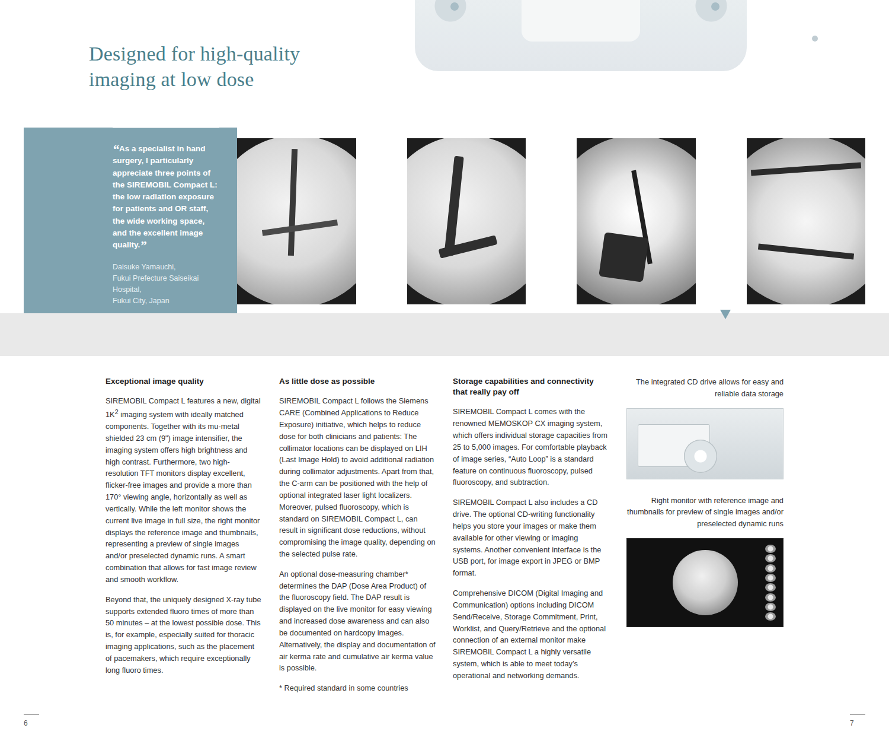Designed for high-quality
imaging at low dose
“As a specialist in hand surgery, I particularly appreciate three points of the SIREMOBIL Compact L: the low radiation exposure for patients and OR staff, the wide working space, and the excellent image quality.”
Daisuke Yamauchi,
Fukui Prefecture Saiseikai Hospital,
Fukui City, Japan
Exceptional image quality
SIREMOBIL Compact L features a new, digital 1K2 imaging system with ideally matched components. Together with its mu-metal shielded 23 cm (9") image intensifier, the imaging system offers high brightness and high contrast. Furthermore, two high-resolution TFT monitors display excellent, flicker-free images and provide a more than 170° viewing angle, horizontally as well as vertically. While the left monitor shows the current live image in full size, the right monitor displays the reference image and thumbnails, representing a preview of single images and/or preselected dynamic runs. A smart combination that allows for fast image review and smooth workflow.
Beyond that, the uniquely designed X-ray tube supports extended fluoro times of more than 50 minutes – at the lowest possible dose. This is, for example, especially suited for thoracic imaging applications, such as the placement of pacemakers, which require exceptionally long fluoro times.
As little dose as possible
SIREMOBIL Compact L follows the Siemens CARE (Combined Applications to Reduce Exposure) initiative, which helps to reduce dose for both clinicians and patients: The collimator locations can be displayed on LIH (Last Image Hold) to avoid additional radiation during collimator adjustments. Apart from that, the C-arm can be positioned with the help of optional integrated laser light localizers. Moreover, pulsed fluoroscopy, which is standard on SIREMOBIL Compact L, can result in significant dose reductions, without compromising the image quality, depending on the selected pulse rate.
An optional dose-measuring chamber* determines the DAP (Dose Area Product) of the fluoroscopy field. The DAP result is displayed on the live monitor for easy viewing and increased dose awareness and can also be documented on hardcopy images. Alternatively, the display and documentation of air kerma rate and cumulative air kerma value is possible.
* Required standard in some countries
Storage capabilities and connectivity that really pay off
SIREMOBIL Compact L comes with the renowned MEMOSKOP CX imaging system, which offers individual storage capacities from 25 to 5,000 images. For comfortable playback of image series, “Auto Loop” is a standard feature on continuous fluoroscopy, pulsed fluoroscopy, and subtraction.
SIREMOBIL Compact L also includes a CD drive. The optional CD-writing functionality helps you store your images or make them available for other viewing or imaging systems. Another convenient interface is the USB port, for image export in JPEG or BMP format.
Comprehensive DICOM (Digital Imaging and Communication) options including DICOM Send/Receive, Storage Commitment, Print, Worklist, and Query/Retrieve and the optional connection of an external monitor make SIREMOBIL Compact L a highly versatile system, which is able to meet today’s operational and networking demands.
The integrated CD drive allows for easy and reliable data storage
Right monitor with reference image and thumbnails for preview of single images and/or preselected dynamic runs
6
7